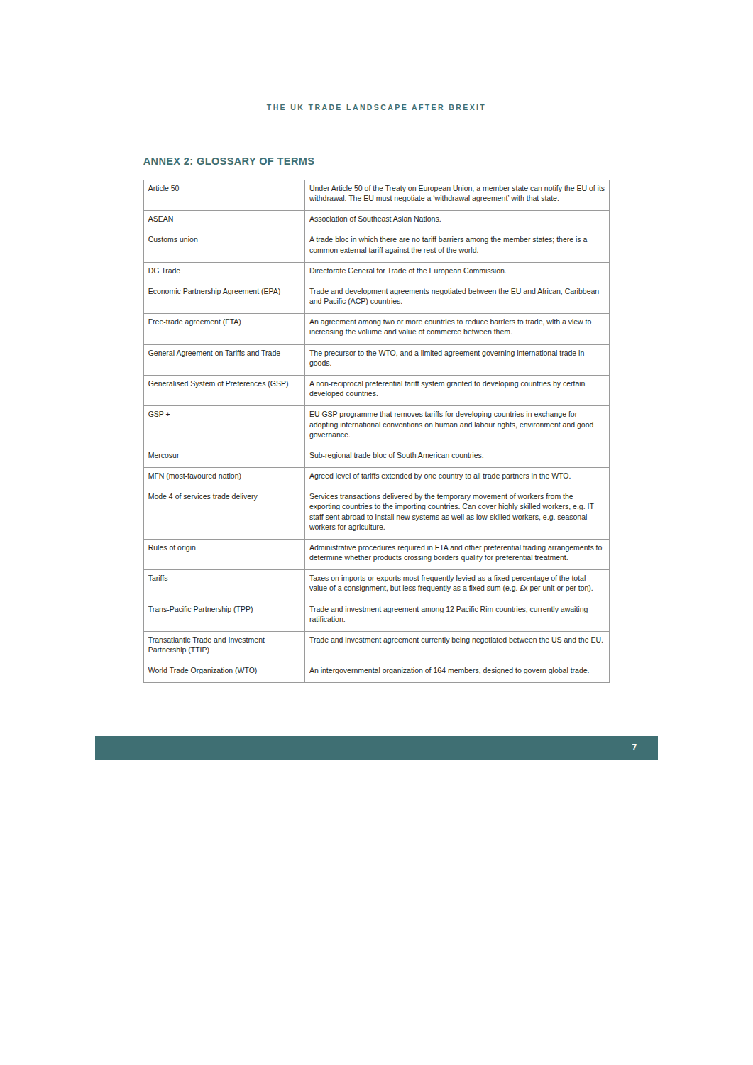The UK Trade Landscape After Brexit
Annex 2: Glossary of Terms
| Article 50 | Under Article 50 of the Treaty on European Union, a member state can notify the EU of its withdrawal. The EU must negotiate a ‘withdrawal agreement’ with that state. |
| ASEAN | Association of Southeast Asian Nations. |
| Customs union | A trade bloc in which there are no tariff barriers among the member states; there is a common external tariff against the rest of the world. |
| DG Trade | Directorate General for Trade of the European Commission. |
| Economic Partnership Agreement (EPA) | Trade and development agreements negotiated between the EU and African, Caribbean and Pacific (ACP) countries. |
| Free-trade agreement (FTA) | An agreement among two or more countries to reduce barriers to trade, with a view to increasing the volume and value of commerce between them. |
| General Agreement on Tariffs and Trade | The precursor to the WTO, and a limited agreement governing international trade in goods. |
| Generalised System of Preferences (GSP) | A non-reciprocal preferential tariff system granted to developing countries by certain developed countries. |
| GSP + | EU GSP programme that removes tariffs for developing countries in exchange for adopting international conventions on human and labour rights, environment and good governance. |
| Mercosur | Sub-regional trade bloc of South American countries. |
| MFN (most-favoured nation) | Agreed level of tariffs extended by one country to all trade partners in the WTO. |
| Mode 4 of services trade delivery | Services transactions delivered by the temporary movement of workers from the exporting countries to the importing countries. Can cover highly skilled workers, e.g. IT staff sent abroad to install new systems as well as low-skilled workers, e.g. seasonal workers for agriculture. |
| Rules of origin | Administrative procedures required in FTA and other preferential trading arrangements to determine whether products crossing borders qualify for preferential treatment. |
| Tariffs | Taxes on imports or exports most frequently levied as a fixed percentage of the total value of a consignment, but less frequently as a fixed sum (e.g. £x per unit or per ton). |
| Trans-Pacific Partnership (TPP) | Trade and investment agreement among 12 Pacific Rim countries, currently awaiting ratification. |
| Transatlantic Trade and Investment Partnership (TTIP) | Trade and investment agreement currently being negotiated between the US and the EU. |
| World Trade Organization (WTO) | An intergovernmental organization of 164 members, designed to govern global trade. |
7